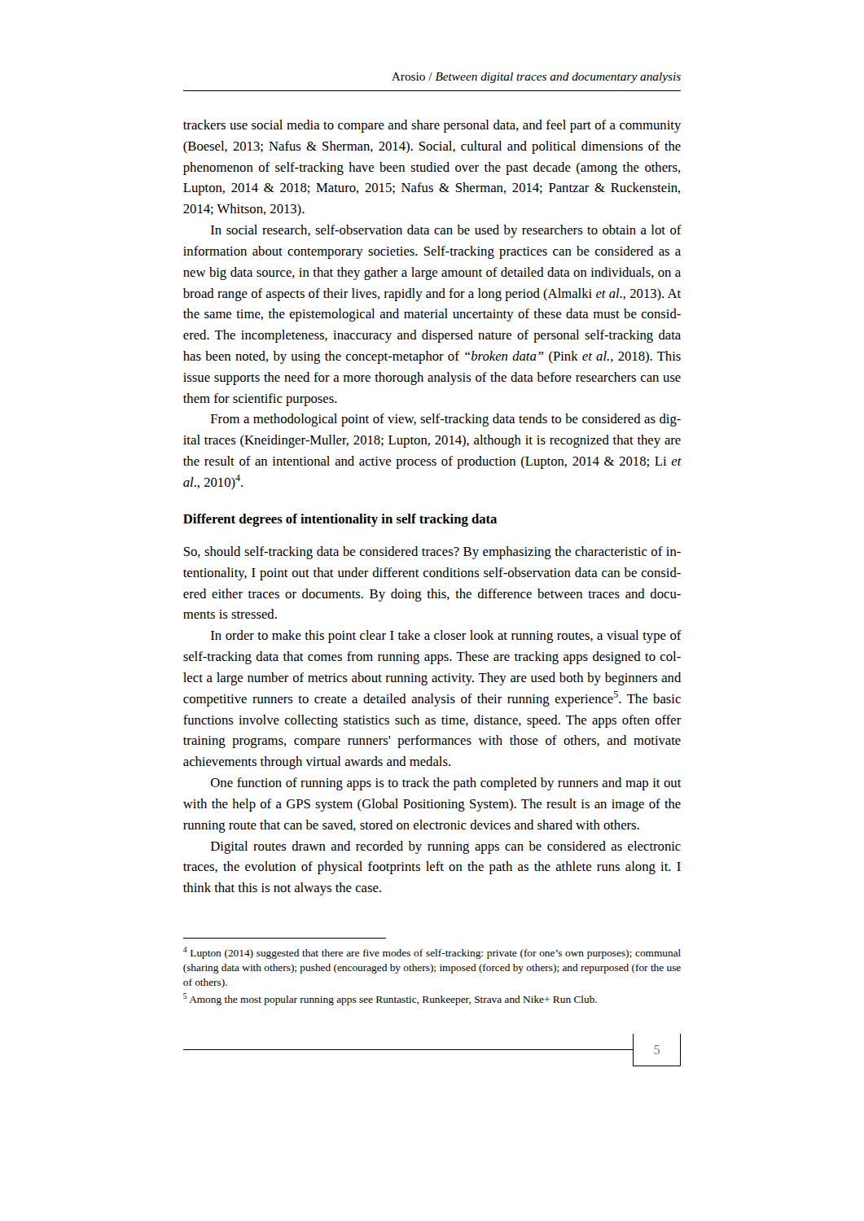Arosio / Between digital traces and documentary analysis
trackers use social media to compare and share personal data, and feel part of a community (Boesel, 2013; Nafus & Sherman, 2014). Social, cultural and political dimensions of the phenomenon of self-tracking have been studied over the past decade (among the others, Lupton, 2014 & 2018; Maturo, 2015; Nafus & Sherman, 2014; Pantzar & Ruckenstein, 2014; Whitson, 2013).
In social research, self-observation data can be used by researchers to obtain a lot of information about contemporary societies. Self-tracking practices can be considered as a new big data source, in that they gather a large amount of detailed data on individuals, on a broad range of aspects of their lives, rapidly and for a long period (Almalki et al., 2013). At the same time, the epistemological and material uncertainty of these data must be considered. The incompleteness, inaccuracy and dispersed nature of personal self-tracking data has been noted, by using the concept-metaphor of “broken data” (Pink et al., 2018). This issue supports the need for a more thorough analysis of the data before researchers can use them for scientific purposes.
From a methodological point of view, self-tracking data tends to be considered as digital traces (Kneidinger-Muller, 2018; Lupton, 2014), although it is recognized that they are the result of an intentional and active process of production (Lupton, 2014 & 2018; Li et al., 2010)4.
Different degrees of intentionality in self tracking data
So, should self-tracking data be considered traces? By emphasizing the characteristic of intentionality, I point out that under different conditions self-observation data can be considered either traces or documents. By doing this, the difference between traces and documents is stressed.
In order to make this point clear I take a closer look at running routes, a visual type of self-tracking data that comes from running apps. These are tracking apps designed to collect a large number of metrics about running activity. They are used both by beginners and competitive runners to create a detailed analysis of their running experience5. The basic functions involve collecting statistics such as time, distance, speed. The apps often offer training programs, compare runners' performances with those of others, and motivate achievements through virtual awards and medals.
One function of running apps is to track the path completed by runners and map it out with the help of a GPS system (Global Positioning System). The result is an image of the running route that can be saved, stored on electronic devices and shared with others.
Digital routes drawn and recorded by running apps can be considered as electronic traces, the evolution of physical footprints left on the path as the athlete runs along it. I think that this is not always the case.
4 Lupton (2014) suggested that there are five modes of self-tracking: private (for one’s own purposes); communal (sharing data with others); pushed (encouraged by others); imposed (forced by others); and repurposed (for the use of others).
5 Among the most popular running apps see Runtastic, Runkeeper, Strava and Nike+ Run Club.
5